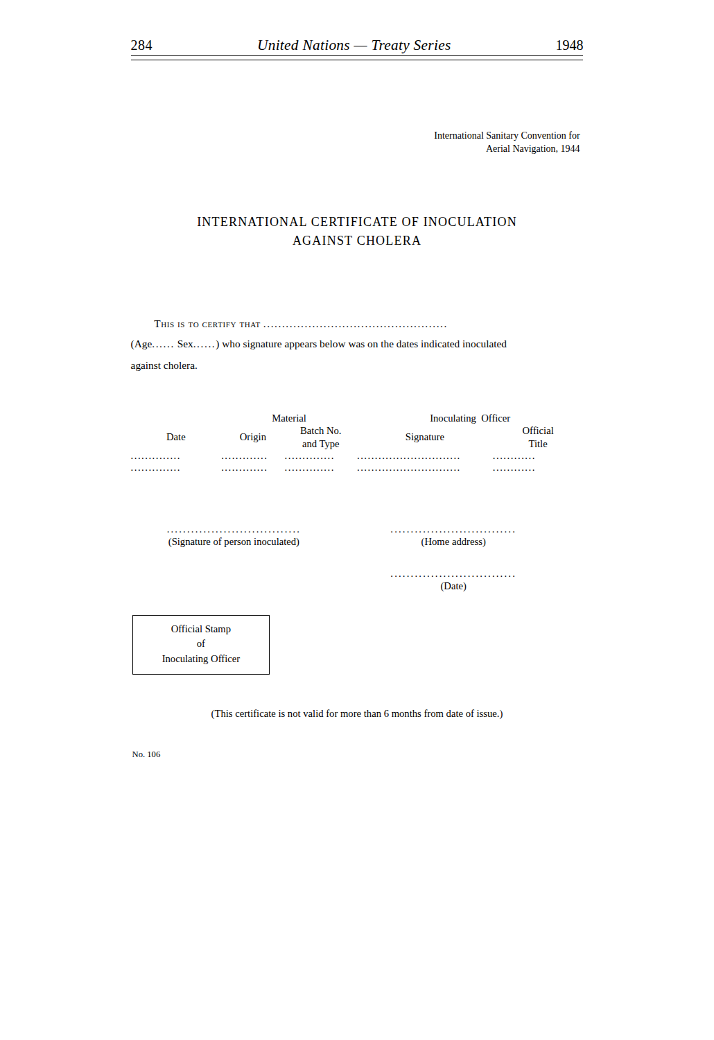284 United Nations — Treaty Series 1948
International Sanitary Convention for
Aerial Navigation, 1944
INTERNATIONAL CERTIFICATE OF INOCULATION
AGAINST CHOLERA
This is to certify that .................................................
(Age...... Sex......) who signature appears below was on the dates indicated inoculated
against cholera.
| | Material | Inoculating Officer |
| Date | Origin | Batch No. and Type | Signature | Official Title |
| .............. | ............. | .............. | ............................. | ............ |
| .............. | ............. | .............. | ............................. | ............ |
................................. (Signature of person inoculated)
............................... (Home address)
............................... (Date)
Official Stamp
of
Inoculating Officer
(This certificate is not valid for more than 6 months from date of issue.)
No. 106